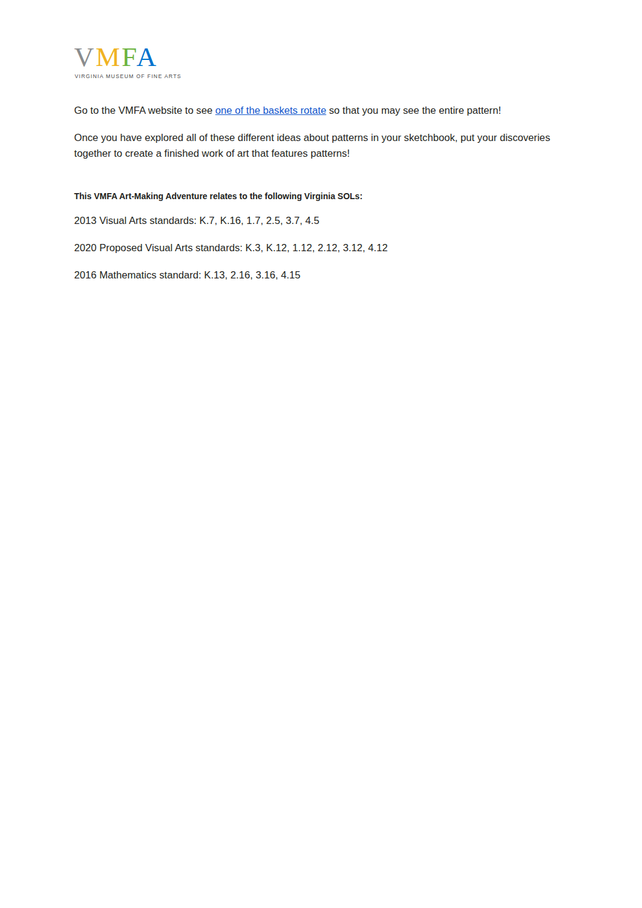VMFA
Virginia Museum of Fine Arts
Go to the VMFA website to see one of the baskets rotate so that you may see the entire pattern!
Once you have explored all of these different ideas about patterns in your sketchbook, put your discoveries together to create a finished work of art that features patterns!
This VMFA Art-Making Adventure relates to the following Virginia SOLs:
2013 Visual Arts standards: K.7, K.16, 1.7, 2.5, 3.7, 4.5
2020 Proposed Visual Arts standards: K.3, K.12, 1.12, 2.12, 3.12, 4.12
2016 Mathematics standard: K.13, 2.16, 3.16, 4.15